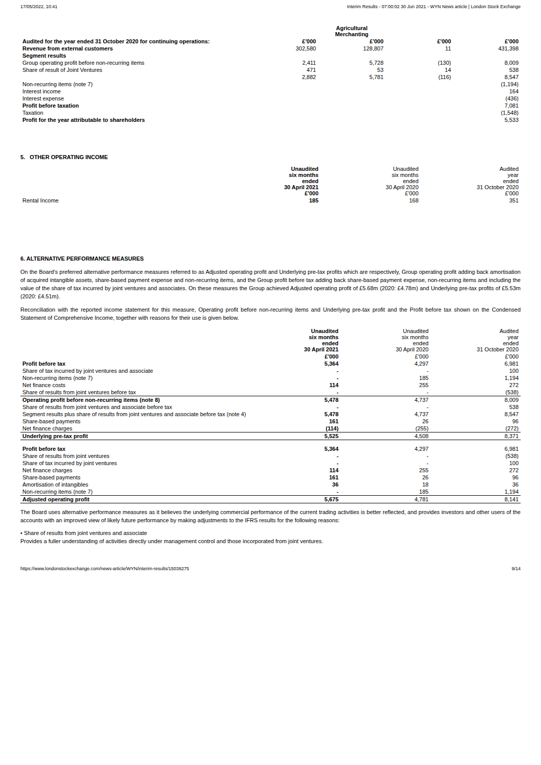17/05/2022, 10:41 Interim Results - 07:00:02 30 Jun 2021 - WYN News article | London Stock Exchange
| | | Agricultural Merchanting | | |
| Audited for the year ended 31 October 2020 for continuing operations: | £'000 | £'000 | £'000 | £'000 |
| Revenue from external customers | 302,580 | 128,807 | 11 | 431,398 |
| Segment results | | | | |
| Group operating profit before non-recurring items | 2,411 | 5,728 | (130) | 8,009 |
| Share of result of Joint Ventures | 471 | 53 | 14 | 538 |
| | 2,882 | 5,781 | (116) | 8,547 |
| Non-recurring items (note 7) | | | | (1,194) |
| Interest income | | | | 164 |
| Interest expense | | | | (436) |
| Profit before taxation | | | | 7,081 |
| Taxation | | | | (1,548) |
| Profit for the year attributable to shareholders | | | | 5,533 |
5. OTHER OPERATING INCOME
| | Unaudited six months ended 30 April 2021 £'000 | Unaudited six months ended 30 April 2020 £'000 | Audited year ended 31 October 2020 £'000 |
| Rental Income | 185 | 168 | 351 |
6. ALTERNATIVE PERFORMANCE MEASURES
On the Board's preferred alternative performance measures referred to as Adjusted operating profit and Underlying pre-tax profits which are respectively, Group operating profit adding back amortisation of acquired intangible assets, share-based payment expense and non-recurring items, and the Group profit before tax adding back share-based payment expense, non-recurring items and including the value of the share of tax incurred by joint ventures and associates. On these measures the Group achieved Adjusted operating profit of £5.68m (2020: £4.78m) and Underlying pre-tax profits of £5.53m (2020: £4.51m).
Reconciliation with the reported income statement for this measure, Operating profit before non-recurring items and Underlying pre-tax profit and the Profit before tax shown on the Condensed Statement of Comprehensive Income, together with reasons for their use is given below.
| | Unaudited six months ended 30 April 2021 | Unaudited six months ended 30 April 2020 | Audited year ended 31 October 2020 |
| | £'000 | £'000 | £'000 |
| Profit before tax | 5,364 | 4,297 | 6,981 |
| Share of tax incurred by joint ventures and associate | - | - | 100 |
| Non-recurring items (note 7) | - | 185 | 1,194 |
| Net finance costs | 114 | 255 | 272 |
| Share of results from joint ventures before tax | - | - | (538) |
| Operating profit before non-recurring items (note 8) | 5,478 | 4,737 | 8,009 |
| Share of results from joint ventures and associate before tax | - | - | 538 |
| Segment results plus share of results from joint ventures and associate before tax (note 4) | 5,478 | 4,737 | 8,547 |
| Share-based payments | 161 | 26 | 96 |
| Net finance charges | (114) | (255) | (272) |
| Underlying pre-tax profit | 5,525 | 4,508 | 8,371 |
| Profit before tax | 5,364 | 4,297 | 6,981 |
| Share of results from joint ventures | - | - | (538) |
| Share of tax incurred by joint ventures | - | - | 100 |
| Net finance charges | 114 | 255 | 272 |
| Share-based payments | 161 | 26 | 96 |
| Amortisation of intangibles | 36 | 18 | 36 |
| Non-recurring items (note 7) | - | 185 | 1,194 |
| Adjusted operating profit | 5,675 | 4,781 | 8,141 |
The Board uses alternative performance measures as it believes the underlying commercial performance of the current trading activities is better reflected, and provides investors and other users of the accounts with an improved view of likely future performance by making adjustments to the IFRS results for the following reasons:
• Share of results from joint ventures and associate
Provides a fuller understanding of activities directly under management control and those incorporated from joint ventures.
https://www.londonstockexchange.com/news-article/WYN/interim-results/15038275 9/14